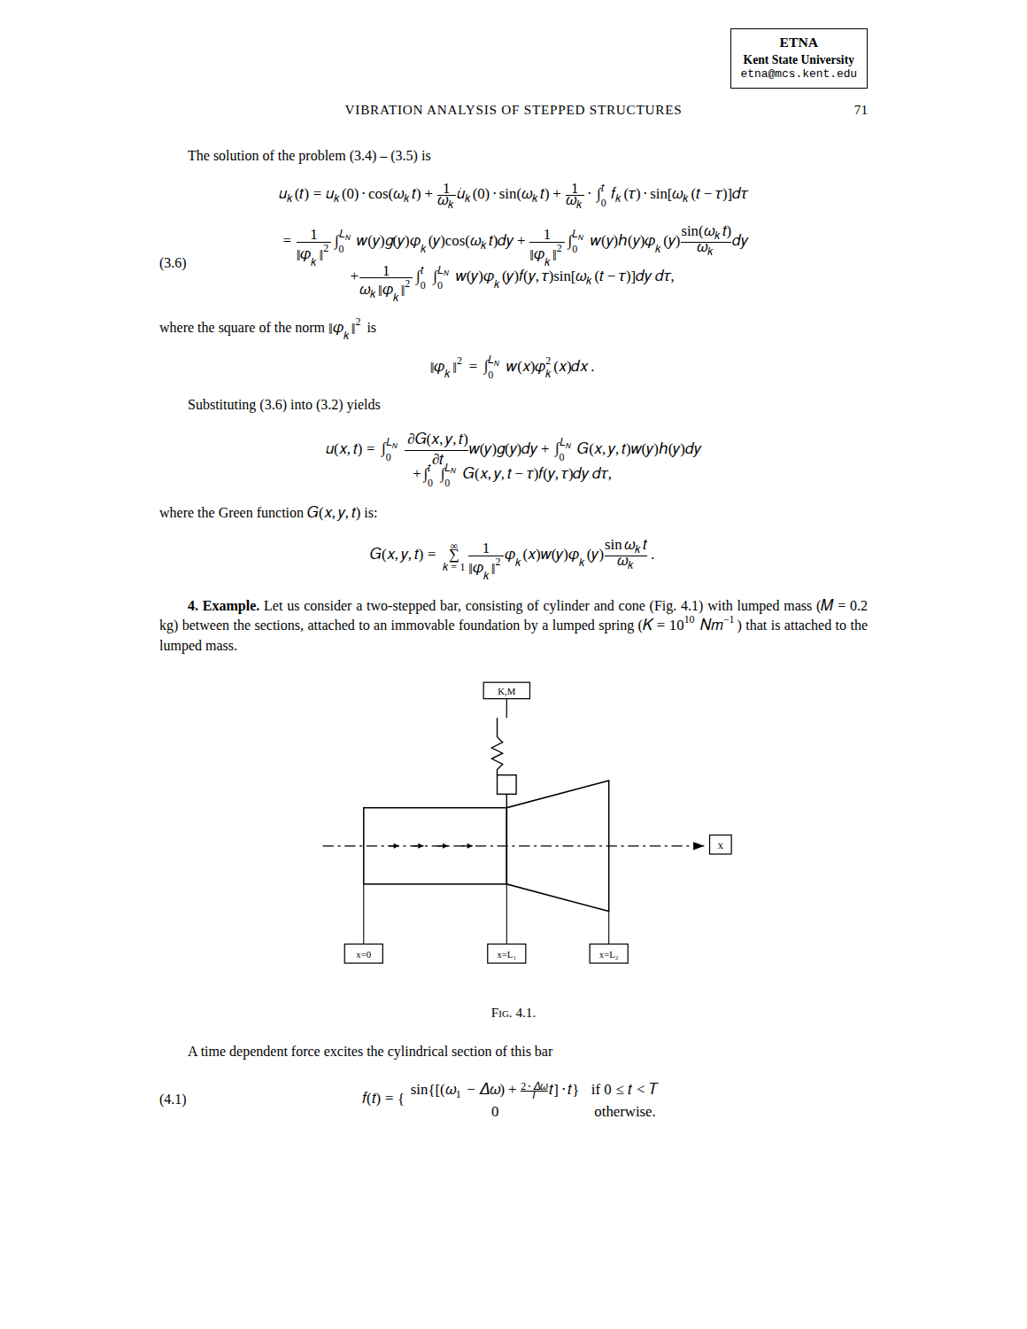ETNA
Kent State University
etna@mcs.kent.edu
VIBRATION ANALYSIS OF STEPPED STRUCTURES 71
The solution of the problem (3.4) – (3.5) is
uk (t) = uk(0) ⋅ cos(ωkt) + 1ωk u˙k(0) ⋅ sin(ωkt) + 1ωk ⋅ ∫0t fk(τ) ⋅ sin [ωk(t−τ)] dτ
(3.6)
= 1‖φk‖2 ∫0LN w(y) g(y) φk(y) cos(ωkt) dy + 1‖φk‖2 ∫0LN w(y) h(y) φk(y) sin(ωkt) ωk dy + 1ωk‖φk‖2 ∫0t ∫0LN w(y) φk(y) f(y,τ) sin [ωk(t−τ)] dy dτ ,
where the square of the norm ‖φk‖2 is
‖φk‖2 = ∫0LN w(x) φk2(x) dx .
Substituting (3.6) into (3.2) yields
u(x,t) = ∫0LN ∂G(x,y,t) ∂t w(y) g(y) dy + ∫0LN G(x,y,t) w(y) h(y) dy + ∫0t ∫0LN G(x,y,t−τ) f(y,τ) dy dτ ,
where the Green function G(x,y,t) is:
G(x,y,t) = ∑ k=1 ∞ 1‖φk‖2 φk(x) w(y) φk(y) sinωkt ωk .
4. Example. Let us consider a two-stepped bar, consisting of cylinder and cone (Fig. 4.1) with lumped mass (M = 0.2 kg) between the sections, attached to an immovable foundation by a lumped spring (K=1010Nm−1) that is attached to the lumped mass.
K,M x x=0 x=L₁ x=L₂
Fig. 4.1.
A time dependent force excites the cylindrical section of this bar
(4.1)
f(t) = { sin { [ (ω1−Δω) + 2⋅Δω T t ] ⋅t } if 0≤t<T 0 otherwise.